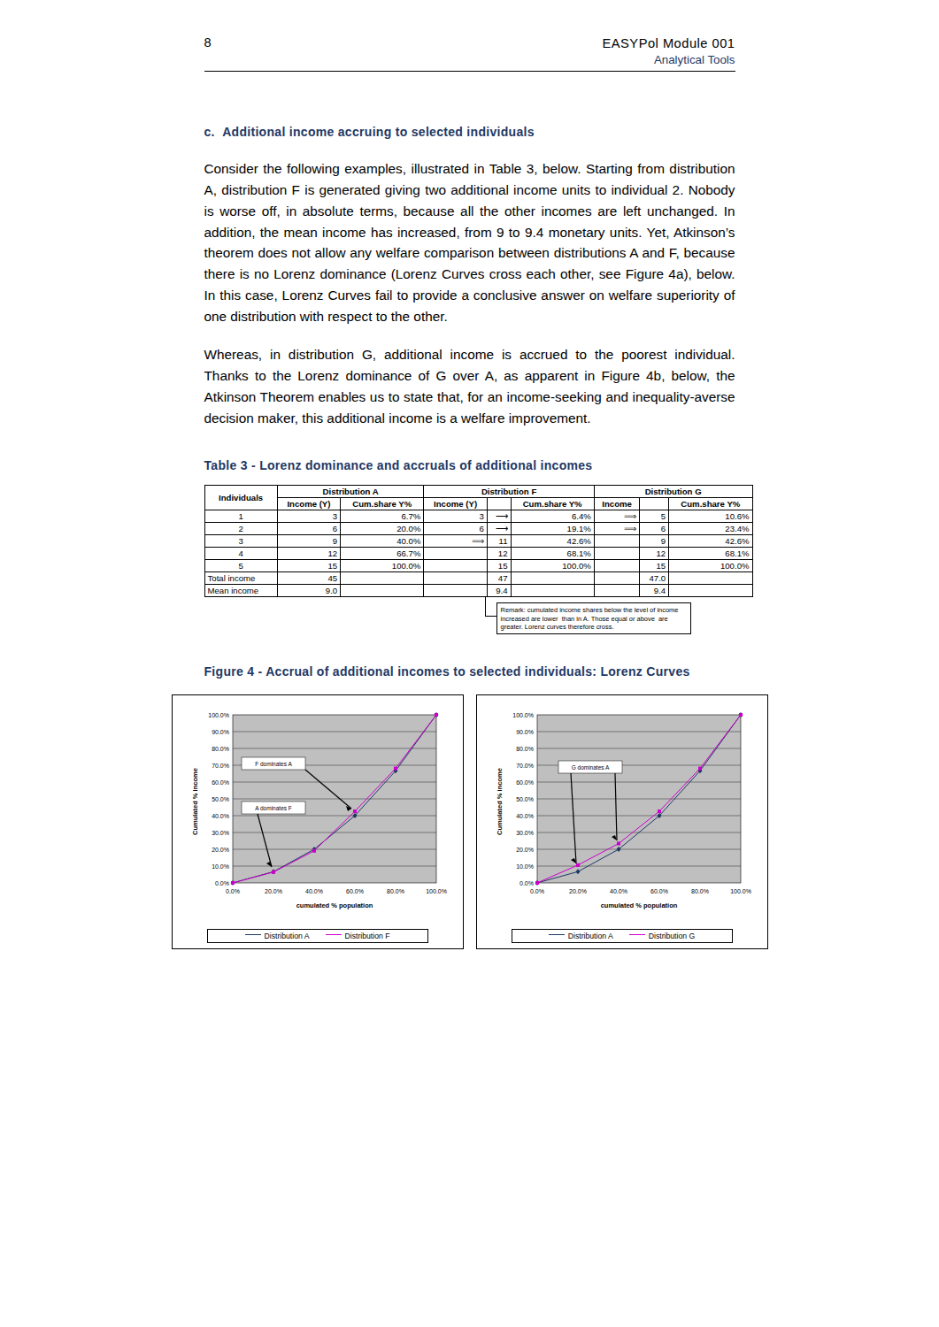8
EASYPol Module 001
Analytical Tools
c. Additional income accruing to selected individuals
Consider the following examples, illustrated in Table 3, below. Starting from distribution A, distribution F is generated giving two additional income units to individual 2. Nobody is worse off, in absolute terms, because all the other incomes are left unchanged. In addition, the mean income has increased, from 9 to 9.4 monetary units. Yet, Atkinson’s theorem does not allow any welfare comparison between distributions A and F, because there is no Lorenz dominance (Lorenz Curves cross each other, see Figure 4a), below. In this case, Lorenz Curves fail to provide a conclusive answer on welfare superiority of one distribution with respect to the other.
Whereas, in distribution G, additional income is accrued to the poorest individual. Thanks to the Lorenz dominance of G over A, as apparent in Figure 4b, below, the Atkinson Theorem enables us to state that, for an income-seeking and inequality-averse decision maker, this additional income is a welfare improvement.
Table 3 - Lorenz dominance and accruals of additional incomes
| Individuals | Distribution A | Distribution F | Distribution G |
| --- | --- | --- | --- |
| Income (Y) | Cum.share Y% | Income (Y) | | Cum.share Y% | Income | | Cum.share Y% |
| 1 | 3 | 6.7% | 3 | ⟶ | 6.4% | ⟹ | 5 | 10.6% |
| 2 | 6 | 20.0% | 6 | ⟶ | 19.1% | ⟹ | 6 | 23.4% |
| 3 | 9 | 40.0% | ⟹ | 11 | 42.6% | | 9 | 42.6% |
| 4 | 12 | 66.7% | | 12 | 68.1% | | 12 | 68.1% |
| 5 | 15 | 100.0% | | 15 | 100.0% | | 15 | 100.0% |
| Total income | 45 | | | 47 | | | 47.0 | |
| Mean income | 9.0 | | | 9.4 | | | 9.4 | |
Remark: cumulated income shares below the level of income increased are lower than in A. Those equal or above are greater. Lorenz curves therefore cross.
Figure 4 - Accrual of additional incomes to selected individuals: Lorenz Curves
100.0% 90.0% 80.0% 70.0% 60.0% 50.0% 40.0% 30.0% 20.0% 10.0% 0.0% 0.0% 20.0% 40.0% 60.0% 80.0% 100.0% Cumulated % income cumulated % population F dominates A A dominates F
Distribution A Distribution F
100.0% 90.0% 80.0% 70.0% 60.0% 50.0% 40.0% 30.0% 20.0% 10.0% 0.0% 0.0% 20.0% 40.0% 60.0% 80.0% 100.0% Cumulated % income cumulated % population G dominates A
Distribution A Distribution G